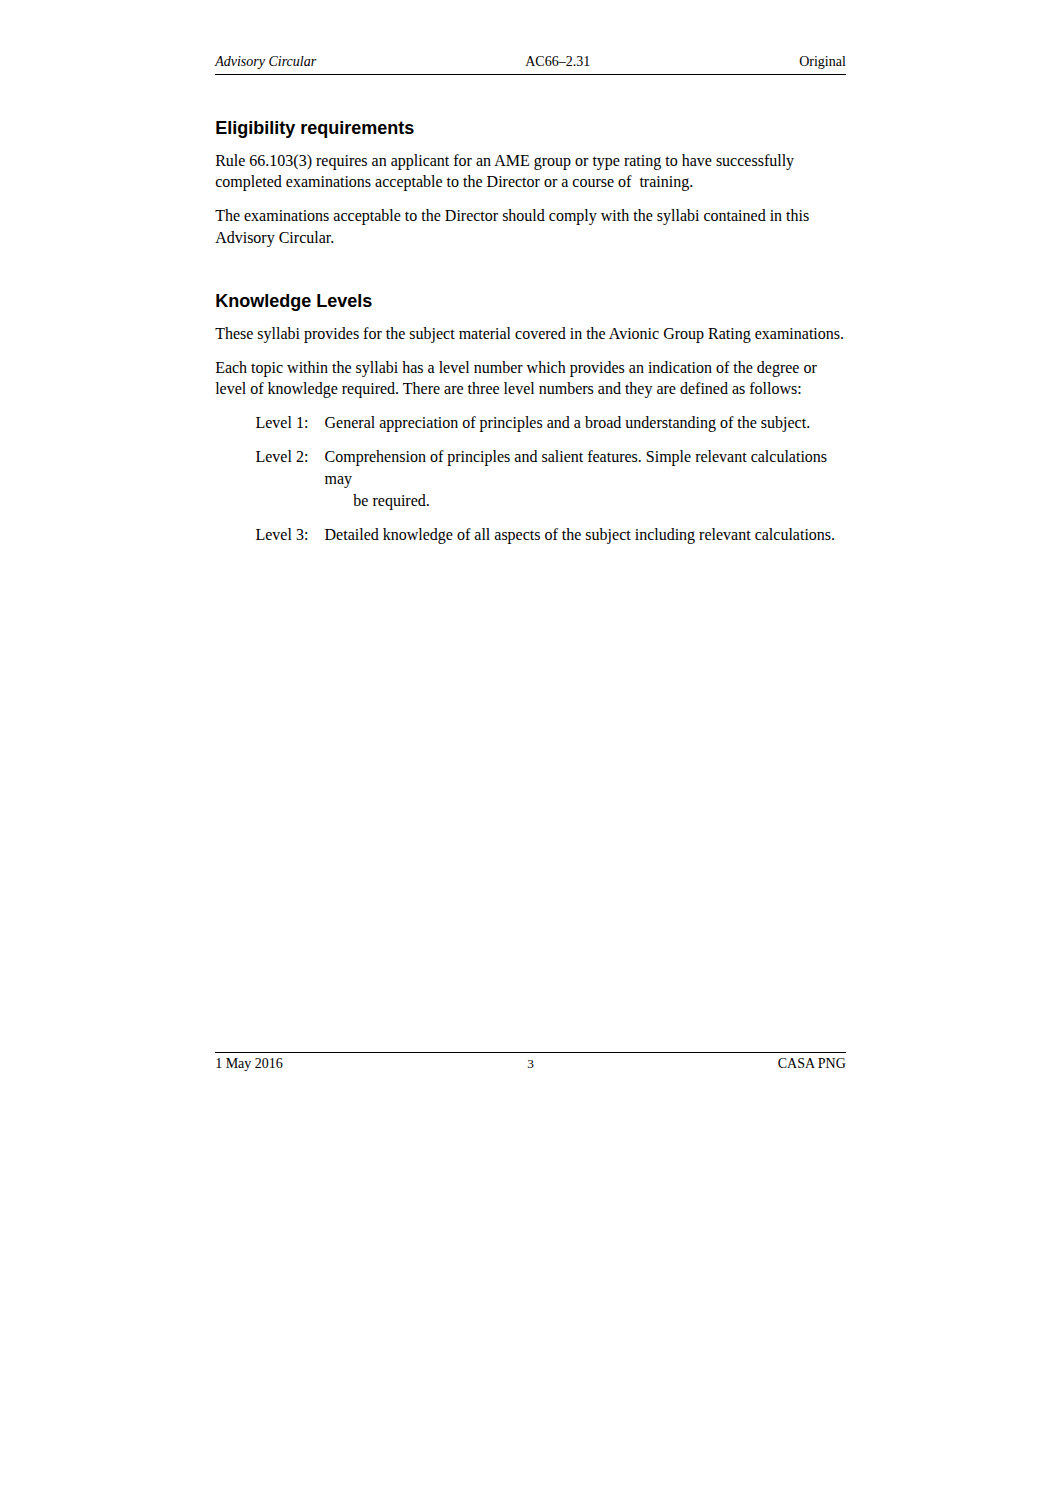Advisory Circular
AC66–2.31
Original
Eligibility requirements
Rule 66.103(3) requires an applicant for an AME group or type rating to have successfully completed examinations acceptable to the Director or a course of training.
The examinations acceptable to the Director should comply with the syllabi contained in this Advisory Circular.
Knowledge Levels
These syllabi provides for the subject material covered in the Avionic Group Rating examinations.
Each topic within the syllabi has a level number which provides an indication of the degree or level of knowledge required. There are three level numbers and they are defined as follows:
Level 1:
General appreciation of principles and a broad understanding of the subject.
Level 2:
Comprehension of principles and salient features. Simple relevant calculations maybe required.
Level 3:
Detailed knowledge of all aspects of the subject including relevant calculations.
1 May 2016
3
CASA PNG